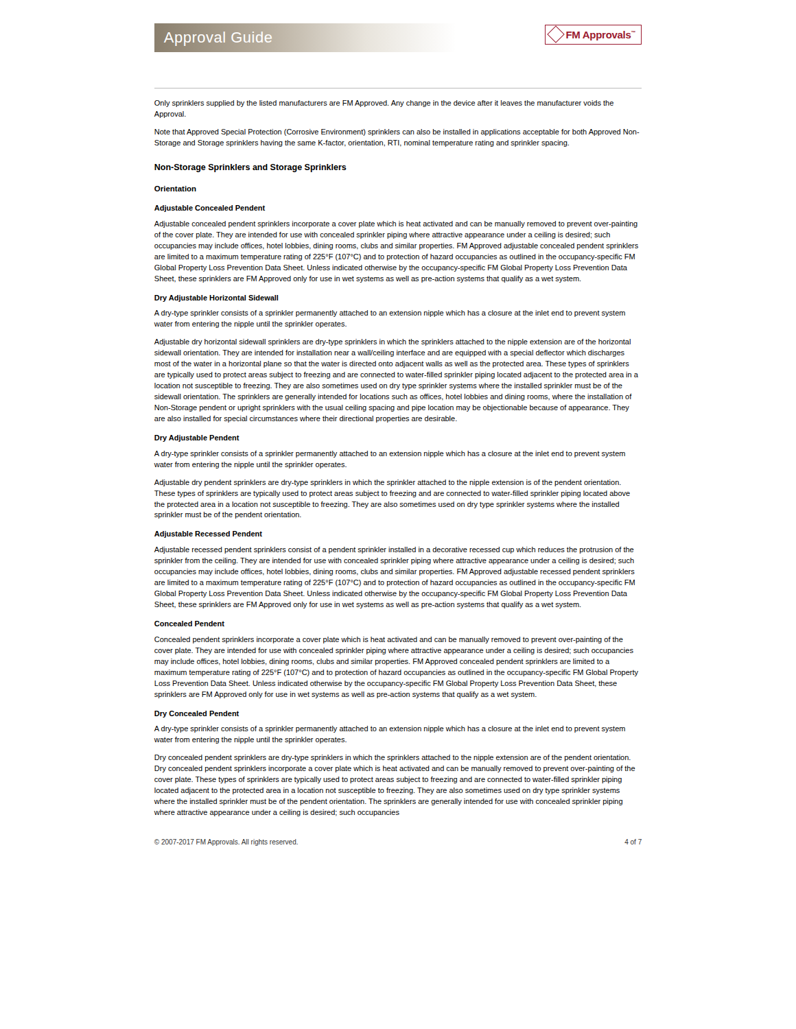Approval Guide
FM Approvals™
Only sprinklers supplied by the listed manufacturers are FM Approved. Any change in the device after it leaves the manufacturer voids the Approval.
Note that Approved Special Protection (Corrosive Environment) sprinklers can also be installed in applications acceptable for both Approved Non-Storage and Storage sprinklers having the same K-factor, orientation, RTI, nominal temperature rating and sprinkler spacing.
Non-Storage Sprinklers and Storage Sprinklers
Orientation
Adjustable Concealed Pendent
Adjustable concealed pendent sprinklers incorporate a cover plate which is heat activated and can be manually removed to prevent over-painting of the cover plate. They are intended for use with concealed sprinkler piping where attractive appearance under a ceiling is desired; such occupancies may include offices, hotel lobbies, dining rooms, clubs and similar properties. FM Approved adjustable concealed pendent sprinklers are limited to a maximum temperature rating of 225°F (107°C) and to protection of hazard occupancies as outlined in the occupancy-specific FM Global Property Loss Prevention Data Sheet. Unless indicated otherwise by the occupancy-specific FM Global Property Loss Prevention Data Sheet, these sprinklers are FM Approved only for use in wet systems as well as pre-action systems that qualify as a wet system.
Dry Adjustable Horizontal Sidewall
A dry-type sprinkler consists of a sprinkler permanently attached to an extension nipple which has a closure at the inlet end to prevent system water from entering the nipple until the sprinkler operates.
Adjustable dry horizontal sidewall sprinklers are dry-type sprinklers in which the sprinklers attached to the nipple extension are of the horizontal sidewall orientation. They are intended for installation near a wall/ceiling interface and are equipped with a special deflector which discharges most of the water in a horizontal plane so that the water is directed onto adjacent walls as well as the protected area. These types of sprinklers are typically used to protect areas subject to freezing and are connected to water-filled sprinkler piping located adjacent to the protected area in a location not susceptible to freezing. They are also sometimes used on dry type sprinkler systems where the installed sprinkler must be of the sidewall orientation. The sprinklers are generally intended for locations such as offices, hotel lobbies and dining rooms, where the installation of Non-Storage pendent or upright sprinklers with the usual ceiling spacing and pipe location may be objectionable because of appearance. They are also installed for special circumstances where their directional properties are desirable.
Dry Adjustable Pendent
A dry-type sprinkler consists of a sprinkler permanently attached to an extension nipple which has a closure at the inlet end to prevent system water from entering the nipple until the sprinkler operates.
Adjustable dry pendent sprinklers are dry-type sprinklers in which the sprinkler attached to the nipple extension is of the pendent orientation. These types of sprinklers are typically used to protect areas subject to freezing and are connected to water-filled sprinkler piping located above the protected area in a location not susceptible to freezing. They are also sometimes used on dry type sprinkler systems where the installed sprinkler must be of the pendent orientation.
Adjustable Recessed Pendent
Adjustable recessed pendent sprinklers consist of a pendent sprinkler installed in a decorative recessed cup which reduces the protrusion of the sprinkler from the ceiling. They are intended for use with concealed sprinkler piping where attractive appearance under a ceiling is desired; such occupancies may include offices, hotel lobbies, dining rooms, clubs and similar properties. FM Approved adjustable recessed pendent sprinklers are limited to a maximum temperature rating of 225°F (107°C) and to protection of hazard occupancies as outlined in the occupancy-specific FM Global Property Loss Prevention Data Sheet. Unless indicated otherwise by the occupancy-specific FM Global Property Loss Prevention Data Sheet, these sprinklers are FM Approved only for use in wet systems as well as pre-action systems that qualify as a wet system.
Concealed Pendent
Concealed pendent sprinklers incorporate a cover plate which is heat activated and can be manually removed to prevent over-painting of the cover plate. They are intended for use with concealed sprinkler piping where attractive appearance under a ceiling is desired; such occupancies may include offices, hotel lobbies, dining rooms, clubs and similar properties. FM Approved concealed pendent sprinklers are limited to a maximum temperature rating of 225°F (107°C) and to protection of hazard occupancies as outlined in the occupancy-specific FM Global Property Loss Prevention Data Sheet. Unless indicated otherwise by the occupancy-specific FM Global Property Loss Prevention Data Sheet, these sprinklers are FM Approved only for use in wet systems as well as pre-action systems that qualify as a wet system.
Dry Concealed Pendent
A dry-type sprinkler consists of a sprinkler permanently attached to an extension nipple which has a closure at the inlet end to prevent system water from entering the nipple until the sprinkler operates.
Dry concealed pendent sprinklers are dry-type sprinklers in which the sprinklers attached to the nipple extension are of the pendent orientation. Dry concealed pendent sprinklers incorporate a cover plate which is heat activated and can be manually removed to prevent over-painting of the cover plate. These types of sprinklers are typically used to protect areas subject to freezing and are connected to water-filled sprinkler piping located adjacent to the protected area in a location not susceptible to freezing. They are also sometimes used on dry type sprinkler systems where the installed sprinkler must be of the pendent orientation. The sprinklers are generally intended for use with concealed sprinkler piping where attractive appearance under a ceiling is desired; such occupancies
© 2007-2017 FM Approvals. All rights reserved. 4 of 7